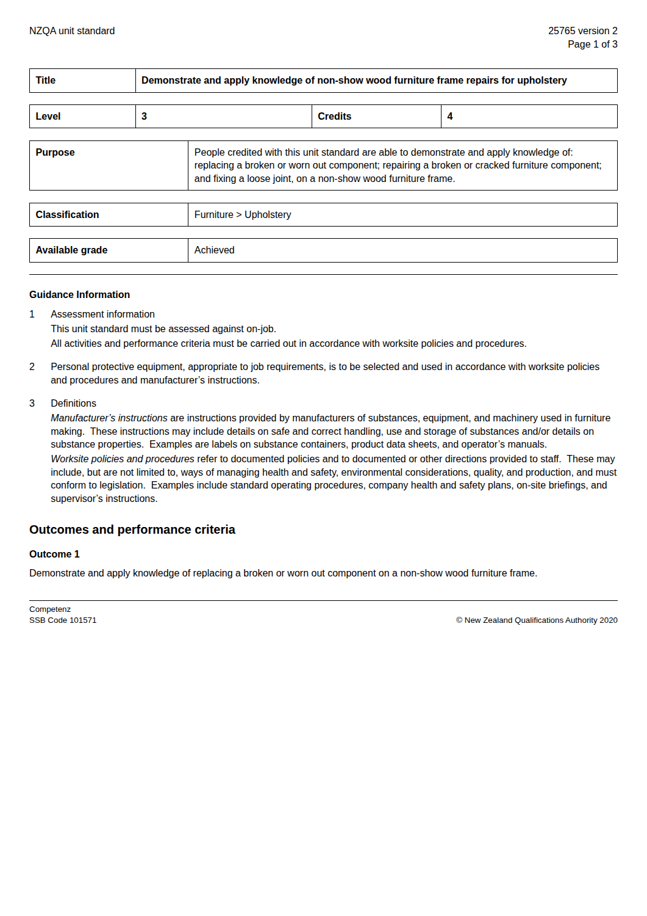NZQA unit standard
25765 version 2
Page 1 of 3
| Title | Demonstrate and apply knowledge of non-show wood furniture frame repairs for upholstery |
| Level | 3 | Credits | 4 |
| Purpose | People credited with this unit standard are able to demonstrate and apply knowledge of: replacing a broken or worn out component; repairing a broken or cracked furniture component; and fixing a loose joint, on a non-show wood furniture frame. |
| Classification | Furniture > Upholstery |
| Available grade | Achieved |
Guidance Information
1
Assessment information
This unit standard must be assessed against on-job.
All activities and performance criteria must be carried out in accordance with worksite policies and procedures.
2
Personal protective equipment, appropriate to job requirements, is to be selected and used in accordance with worksite policies and procedures and manufacturer’s instructions.
3
Definitions
Manufacturer’s instructions are instructions provided by manufacturers of substances, equipment, and machinery used in furniture making. These instructions may include details on safe and correct handling, use and storage of substances and/or details on substance properties. Examples are labels on substance containers, product data sheets, and operator’s manuals.
Worksite policies and procedures refer to documented policies and to documented or other directions provided to staff. These may include, but are not limited to, ways of managing health and safety, environmental considerations, quality, and production, and must conform to legislation. Examples include standard operating procedures, company health and safety plans, on-site briefings, and supervisor’s instructions.
Outcomes and performance criteria
Outcome 1
Demonstrate and apply knowledge of replacing a broken or worn out component on a non-show wood furniture frame.
Competenz
SSB Code 101571
© New Zealand Qualifications Authority 2020